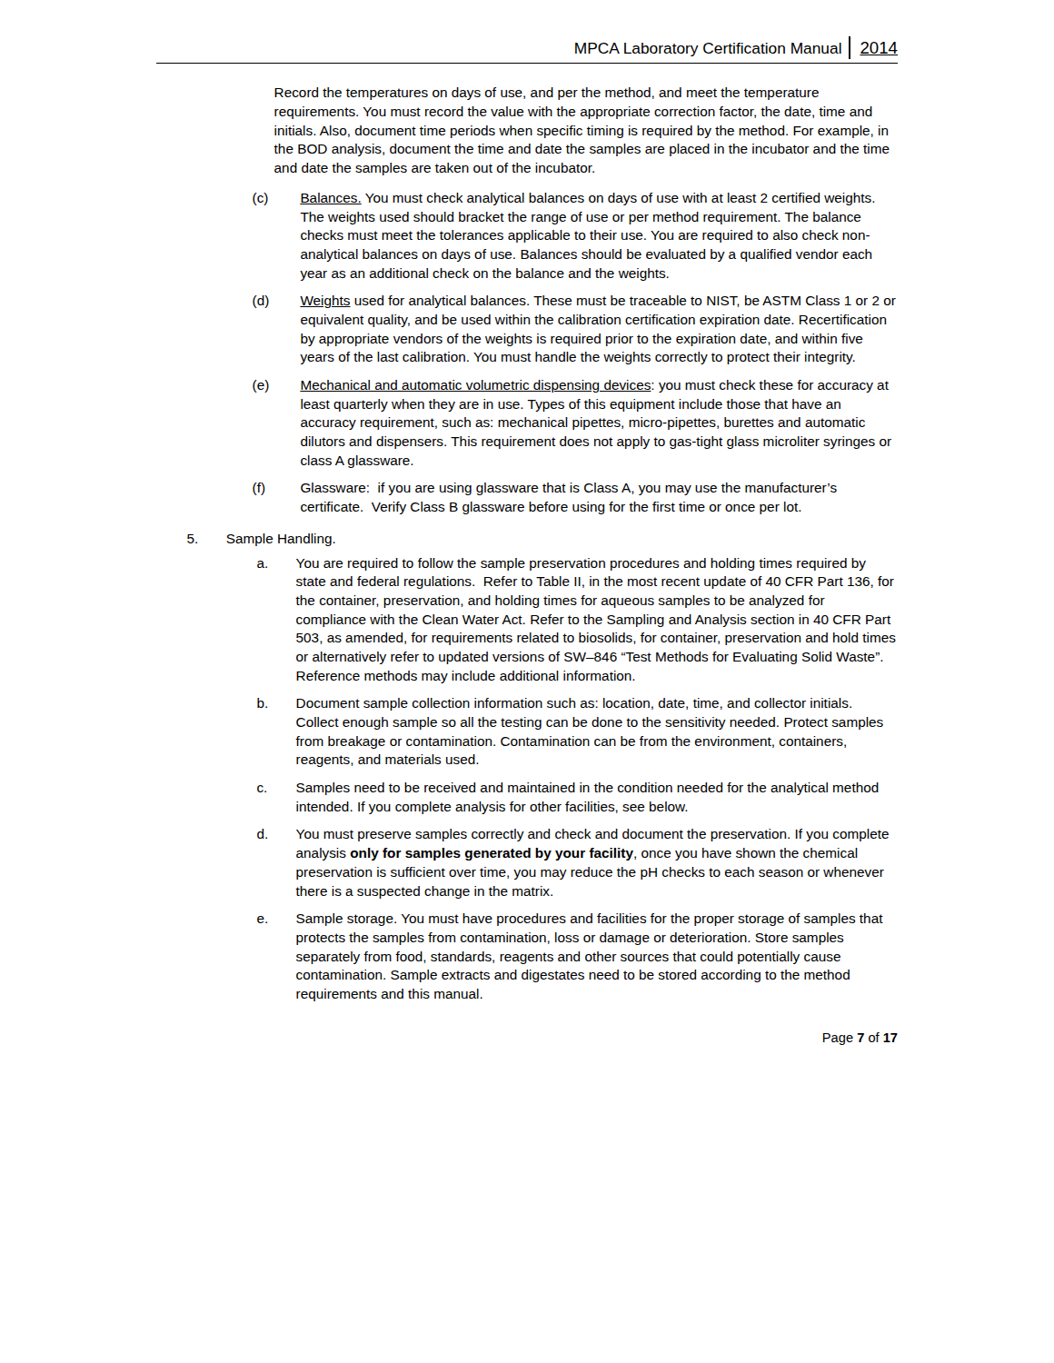MPCA Laboratory Certification Manual 2014
Record the temperatures on days of use, and per the method, and meet the temperature requirements. You must record the value with the appropriate correction factor, the date, time and initials. Also, document time periods when specific timing is required by the method. For example, in the BOD analysis, document the time and date the samples are placed in the incubator and the time and date the samples are taken out of the incubator.
(c) Balances. You must check analytical balances on days of use with at least 2 certified weights. The weights used should bracket the range of use or per method requirement. The balance checks must meet the tolerances applicable to their use. You are required to also check non-analytical balances on days of use. Balances should be evaluated by a qualified vendor each year as an additional check on the balance and the weights.
(d) Weights used for analytical balances. These must be traceable to NIST, be ASTM Class 1 or 2 or equivalent quality, and be used within the calibration certification expiration date. Recertification by appropriate vendors of the weights is required prior to the expiration date, and within five years of the last calibration. You must handle the weights correctly to protect their integrity.
(e) Mechanical and automatic volumetric dispensing devices: you must check these for accuracy at least quarterly when they are in use. Types of this equipment include those that have an accuracy requirement, such as: mechanical pipettes, micro-pipettes, burettes and automatic dilutors and dispensers. This requirement does not apply to gas-tight glass microliter syringes or class A glassware.
(f) Glassware: if you are using glassware that is Class A, you may use the manufacturer’s certificate. Verify Class B glassware before using for the first time or once per lot.
5. Sample Handling.
a. You are required to follow the sample preservation procedures and holding times required by state and federal regulations. Refer to Table II, in the most recent update of 40 CFR Part 136, for the container, preservation, and holding times for aqueous samples to be analyzed for compliance with the Clean Water Act. Refer to the Sampling and Analysis section in 40 CFR Part 503, as amended, for requirements related to biosolids, for container, preservation and hold times or alternatively refer to updated versions of SW–846 “Test Methods for Evaluating Solid Waste”. Reference methods may include additional information.
b. Document sample collection information such as: location, date, time, and collector initials. Collect enough sample so all the testing can be done to the sensitivity needed. Protect samples from breakage or contamination. Contamination can be from the environment, containers, reagents, and materials used.
c. Samples need to be received and maintained in the condition needed for the analytical method intended. If you complete analysis for other facilities, see below.
d. You must preserve samples correctly and check and document the preservation. If you complete analysis only for samples generated by your facility, once you have shown the chemical preservation is sufficient over time, you may reduce the pH checks to each season or whenever there is a suspected change in the matrix.
e. Sample storage. You must have procedures and facilities for the proper storage of samples that protects the samples from contamination, loss or damage or deterioration. Store samples separately from food, standards, reagents and other sources that could potentially cause contamination. Sample extracts and digestates need to be stored according to the method requirements and this manual.
Page 7 of 17